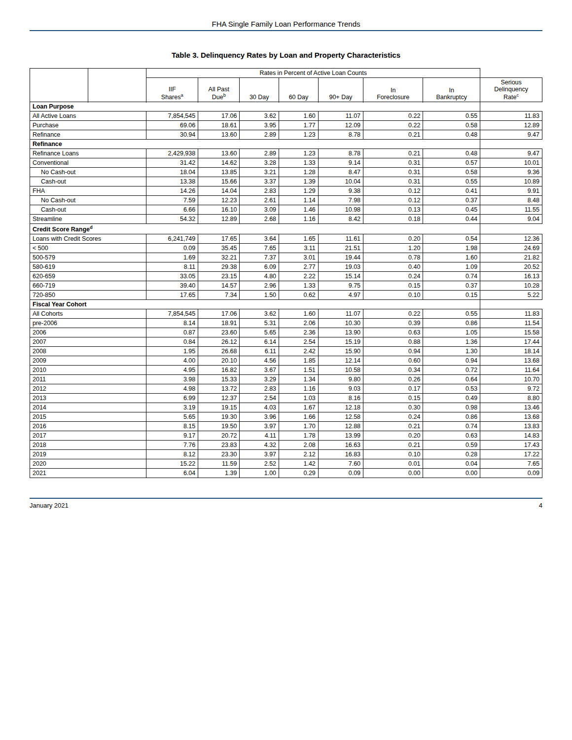FHA Single Family Loan Performance Trends
Table 3. Delinquency Rates by Loan and Property Characteristics
| | | Rates in Percent of Active Loan Counts |
| --- | --- | --- |
| IIF Shares a | All Past Due b | 30 Day | 60 Day | 90+ Day | In Foreclosure | In Bankruptcy | Serious Delinquency Rate c |
| Loan Purpose |
| All Active Loans | 7,854,545 | 17.06 | 3.62 | 1.60 | 11.07 | 0.22 | 0.55 | 11.83 |
| Purchase | 69.06 | 18.61 | 3.95 | 1.77 | 12.09 | 0.22 | 0.58 | 12.89 |
| Refinance | 30.94 | 13.60 | 2.89 | 1.23 | 8.78 | 0.21 | 0.48 | 9.47 |
| Refinance |
| Refinance Loans | 2,429,938 | 13.60 | 2.89 | 1.23 | 8.78 | 0.21 | 0.48 | 9.47 |
| Conventional | 31.42 | 14.62 | 3.28 | 1.33 | 9.14 | 0.31 | 0.57 | 10.01 |
| No Cash-out | 18.04 | 13.85 | 3.21 | 1.28 | 8.47 | 0.31 | 0.58 | 9.36 |
| Cash-out | 13.38 | 15.66 | 3.37 | 1.39 | 10.04 | 0.31 | 0.55 | 10.89 |
| FHA | 14.26 | 14.04 | 2.83 | 1.29 | 9.38 | 0.12 | 0.41 | 9.91 |
| No Cash-out | 7.59 | 12.23 | 2.61 | 1.14 | 7.98 | 0.12 | 0.37 | 8.48 |
| Cash-out | 6.66 | 16.10 | 3.09 | 1.46 | 10.98 | 0.13 | 0.45 | 11.55 |
| Streamline | 54.32 | 12.89 | 2.68 | 1.16 | 8.42 | 0.18 | 0.44 | 9.04 |
| Credit Score Range d |
| Loans with Credit Scores | 6,241,749 | 17.65 | 3.64 | 1.65 | 11.61 | 0.20 | 0.54 | 12.36 |
| < 500 | 0.09 | 35.45 | 7.65 | 3.11 | 21.51 | 1.20 | 1.98 | 24.69 |
| 500-579 | 1.69 | 32.21 | 7.37 | 3.01 | 19.44 | 0.78 | 1.60 | 21.82 |
| 580-619 | 8.11 | 29.38 | 6.09 | 2.77 | 19.03 | 0.40 | 1.09 | 20.52 |
| 620-659 | 33.05 | 23.15 | 4.80 | 2.22 | 15.14 | 0.24 | 0.74 | 16.13 |
| 660-719 | 39.40 | 14.57 | 2.96 | 1.33 | 9.75 | 0.15 | 0.37 | 10.28 |
| 720-850 | 17.65 | 7.34 | 1.50 | 0.62 | 4.97 | 0.10 | 0.15 | 5.22 |
| Fiscal Year Cohort |
| All Cohorts | 7,854,545 | 17.06 | 3.62 | 1.60 | 11.07 | 0.22 | 0.55 | 11.83 |
| pre-2006 | 8.14 | 18.91 | 5.31 | 2.06 | 10.30 | 0.39 | 0.86 | 11.54 |
| 2006 | 0.87 | 23.60 | 5.65 | 2.36 | 13.90 | 0.63 | 1.05 | 15.58 |
| 2007 | 0.84 | 26.12 | 6.14 | 2.54 | 15.19 | 0.88 | 1.36 | 17.44 |
| 2008 | 1.95 | 26.68 | 6.11 | 2.42 | 15.90 | 0.94 | 1.30 | 18.14 |
| 2009 | 4.00 | 20.10 | 4.56 | 1.85 | 12.14 | 0.60 | 0.94 | 13.68 |
| 2010 | 4.95 | 16.82 | 3.67 | 1.51 | 10.58 | 0.34 | 0.72 | 11.64 |
| 2011 | 3.98 | 15.33 | 3.29 | 1.34 | 9.80 | 0.26 | 0.64 | 10.70 |
| 2012 | 4.98 | 13.72 | 2.83 | 1.16 | 9.03 | 0.17 | 0.53 | 9.72 |
| 2013 | 6.99 | 12.37 | 2.54 | 1.03 | 8.16 | 0.15 | 0.49 | 8.80 |
| 2014 | 3.19 | 19.15 | 4.03 | 1.67 | 12.18 | 0.30 | 0.98 | 13.46 |
| 2015 | 5.65 | 19.30 | 3.96 | 1.66 | 12.58 | 0.24 | 0.86 | 13.68 |
| 2016 | 8.15 | 19.50 | 3.97 | 1.70 | 12.88 | 0.21 | 0.74 | 13.83 |
| 2017 | 9.17 | 20.72 | 4.11 | 1.78 | 13.99 | 0.20 | 0.63 | 14.83 |
| 2018 | 7.76 | 23.83 | 4.32 | 2.08 | 16.63 | 0.21 | 0.59 | 17.43 |
| 2019 | 8.12 | 23.30 | 3.97 | 2.12 | 16.83 | 0.10 | 0.28 | 17.22 |
| 2020 | 15.22 | 11.59 | 2.52 | 1.42 | 7.60 | 0.01 | 0.04 | 7.65 |
| 2021 | 6.04 | 1.39 | 1.00 | 0.29 | 0.09 | 0.00 | 0.00 | 0.09 |
January 2021 4